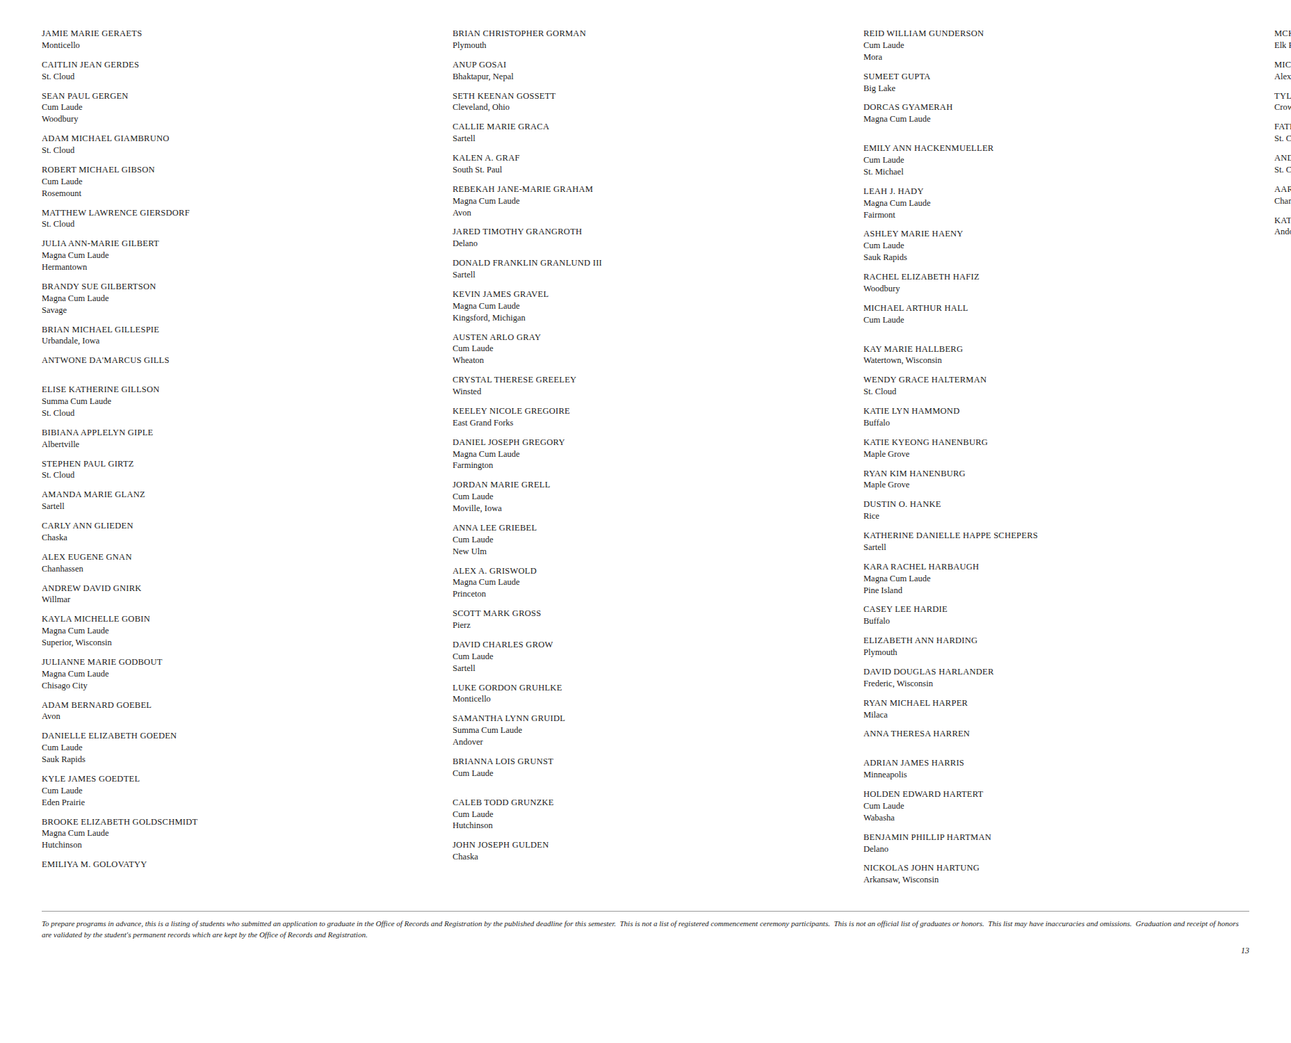Jamie Marie Geraets
Monticello
Caitlin Jean Gerdes
St. Cloud
Sean Paul Gergen
Cum Laude
Woodbury
Adam Michael Giambruno
St. Cloud
Robert Michael Gibson
Cum Laude
Rosemount
Matthew Lawrence Giersdorf
St. Cloud
Julia Ann-Marie Gilbert
Magna Cum Laude
Hermantown
Brandy Sue Gilbertson
Magna Cum Laude
Savage
Brian Michael Gillespie
Urbandale, Iowa
Antwone Da'Marcus Gills
Elise Katherine Gillson
Summa Cum Laude
St. Cloud
Bibiana Applelyn Giple
Albertville
Stephen Paul Girtz
St. Cloud
Amanda Marie Glanz
Sartell
Carly Ann Glieden
Chaska
Alex Eugene Gnan
Chanhassen
Andrew David Gnirk
Willmar
Kayla Michelle Gobin
Magna Cum Laude
Superior, Wisconsin
Julianne Marie Godbout
Magna Cum Laude
Chisago City
Adam Bernard Goebel
Avon
Danielle Elizabeth Goeden
Cum Laude
Sauk Rapids
Kyle James Goedtel
Cum Laude
Eden Prairie
Brooke Elizabeth Goldschmidt
Magna Cum Laude
Hutchinson
Emiliya M. Golovatyy
Brian Christopher Gorman
Plymouth
Anup Gosai
Bhaktapur, Nepal
Seth Keenan Gossett
Cleveland, Ohio
Callie Marie Graca
Sartell
Kalen A. Graf
South St. Paul
Rebekah Jane-Marie Graham
Magna Cum Laude
Avon
Jared Timothy Grangroth
Delano
Donald Franklin Granlund III
Sartell
Kevin James Gravel
Magna Cum Laude
Kingsford, Michigan
Austen Arlo Gray
Cum Laude
Wheaton
Crystal Therese Greeley
Winsted
Keeley Nicole Gregoire
East Grand Forks
Daniel Joseph Gregory
Magna Cum Laude
Farmington
Jordan Marie Grell
Cum Laude
Moville, Iowa
Anna Lee Griebel
Cum Laude
New Ulm
Alex A. Griswold
Magna Cum Laude
Princeton
Scott Mark Gross
Pierz
David Charles Grow
Cum Laude
Sartell
Luke Gordon Gruhlke
Monticello
Samantha Lynn Gruidl
Summa Cum Laude
Andover
Brianna Lois Grunst
Cum Laude
Caleb Todd Grunzke
Cum Laude
Hutchinson
John Joseph Gulden
Chaska
Reid William Gunderson
Cum Laude
Mora
Sumeet Gupta
Big Lake
Dorcas Gyamerah
Magna Cum Laude
Emily Ann Hackenmueller
Cum Laude
St. Michael
Leah J. Hady
Magna Cum Laude
Fairmont
Ashley Marie Haeny
Cum Laude
Sauk Rapids
Rachel Elizabeth Hafiz
Woodbury
Michael Arthur Hall
Cum Laude
Kay Marie Hallberg
Watertown, Wisconsin
Wendy Grace Halterman
St. Cloud
Katie Lyn Hammond
Buffalo
Katie Kyeong Hanenburg
Maple Grove
Ryan Kim Hanenburg
Maple Grove
Dustin O. Hanke
Rice
Katherine Danielle Happe Schepers
Sartell
Kara Rachel Harbaugh
Magna Cum Laude
Pine Island
Casey Lee Hardie
Buffalo
Elizabeth Ann Harding
Plymouth
David Douglas Harlander
Frederic, Wisconsin
Ryan Michael Harper
Milaca
Anna Theresa Harren
Adrian James Harris
Minneapolis
Holden Edward Hartert
Cum Laude
Wabasha
Benjamin Phillip Hartman
Delano
Nickolas John Hartung
Arkansaw, Wisconsin
McKayla Jay Hartwig
Elk River
Michael Clayton Hasner
Alexandria
Tyler J. Hass
Crown
Fathiya Abdullahi Hassan
St. Cloud
Andrea Marta Hathaway
St. Cloud
Aaron Richard Hauck
Champlin
Katie Lee Haugen
Andover
To prepare programs in advance, this is a listing of students who submitted an application to graduate in the Office of Records and Registration by the published deadline for this semester. This is not a list of registered commencement ceremony participants. This is not an official list of graduates or honors. This list may have inaccuracies and omissions. Graduation and receipt of honors are validated by the student's permanent records which are kept by the Office of Records and Registration.
13